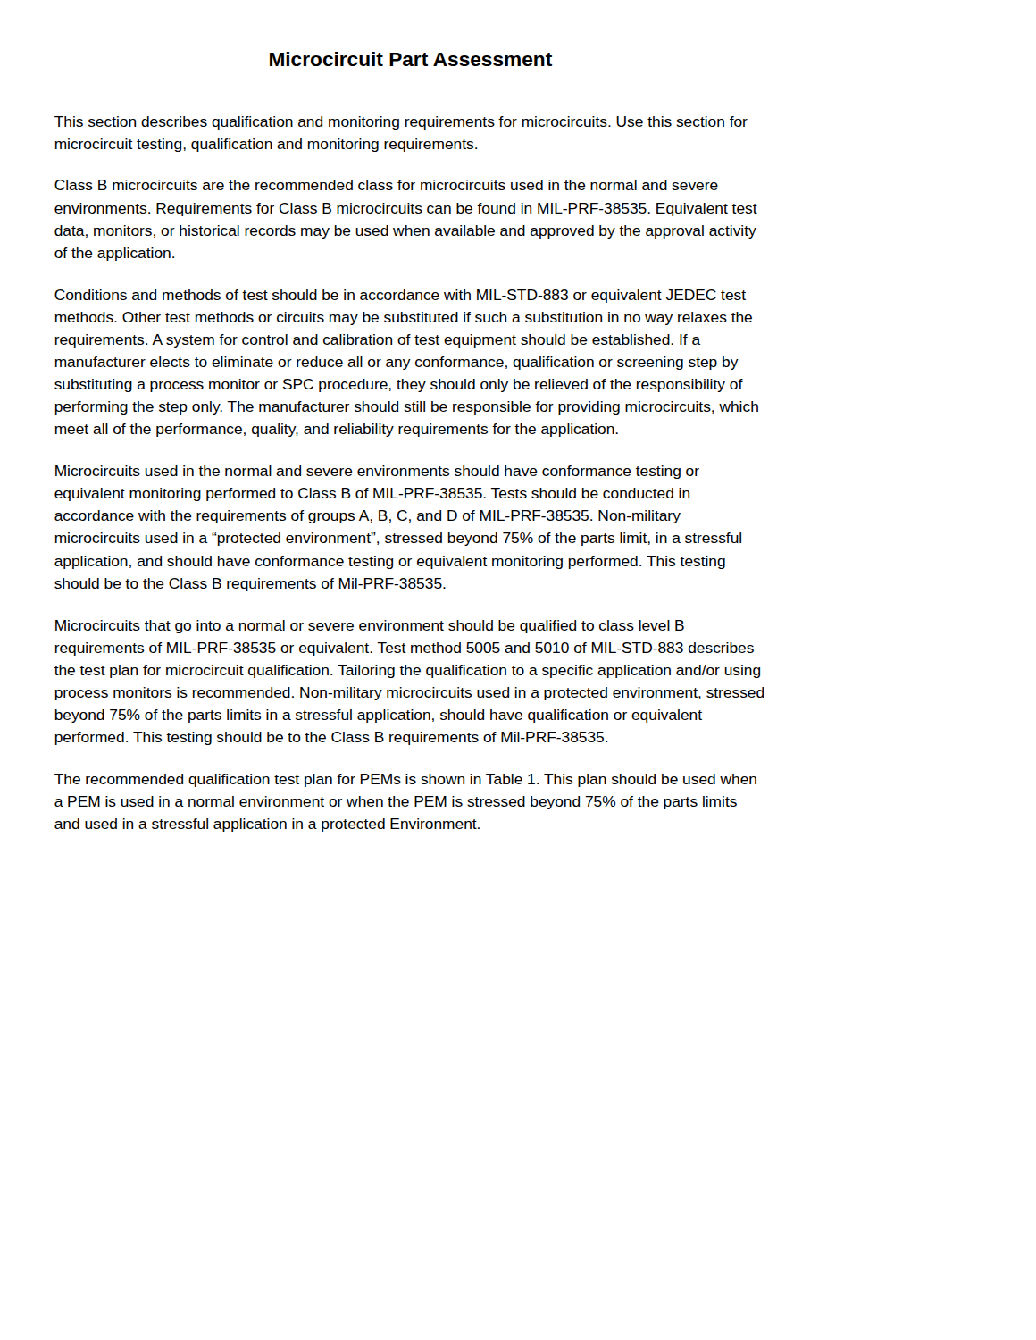Microcircuit Part Assessment
This section describes qualification and monitoring requirements for microcircuits. Use this section for microcircuit testing, qualification and monitoring requirements.
Class B microcircuits are the recommended class for microcircuits used in the normal and severe environments. Requirements for Class B microcircuits can be found in MIL-PRF-38535. Equivalent test data, monitors, or historical records may be used when available and approved by the approval activity of the application.
Conditions and methods of test should be in accordance with MIL-STD-883 or equivalent JEDEC test methods. Other test methods or circuits may be substituted if such a substitution in no way relaxes the requirements. A system for control and calibration of test equipment should be established. If a manufacturer elects to eliminate or reduce all or any conformance, qualification or screening step by substituting a process monitor or SPC procedure, they should only be relieved of the responsibility of performing the step only. The manufacturer should still be responsible for providing microcircuits, which meet all of the performance, quality, and reliability requirements for the application.
Microcircuits used in the normal and severe environments should have conformance testing or equivalent monitoring performed to Class B of MIL-PRF-38535. Tests should be conducted in accordance with the requirements of groups A, B, C, and D of MIL-PRF-38535. Non-military microcircuits used in a “protected environment”, stressed beyond 75% of the parts limit, in a stressful application, and should have conformance testing or equivalent monitoring performed. This testing should be to the Class B requirements of Mil-PRF-38535.
Microcircuits that go into a normal or severe environment should be qualified to class level B requirements of MIL-PRF-38535 or equivalent. Test method 5005 and 5010 of MIL-STD-883 describes the test plan for microcircuit qualification. Tailoring the qualification to a specific application and/or using process monitors is recommended. Non-military microcircuits used in a protected environment, stressed beyond 75% of the parts limits in a stressful application, should have qualification or equivalent performed. This testing should be to the Class B requirements of Mil-PRF-38535.
The recommended qualification test plan for PEMs is shown in Table 1. This plan should be used when a PEM is used in a normal environment or when the PEM is stressed beyond 75% of the parts limits and used in a stressful application in a protected Environment.